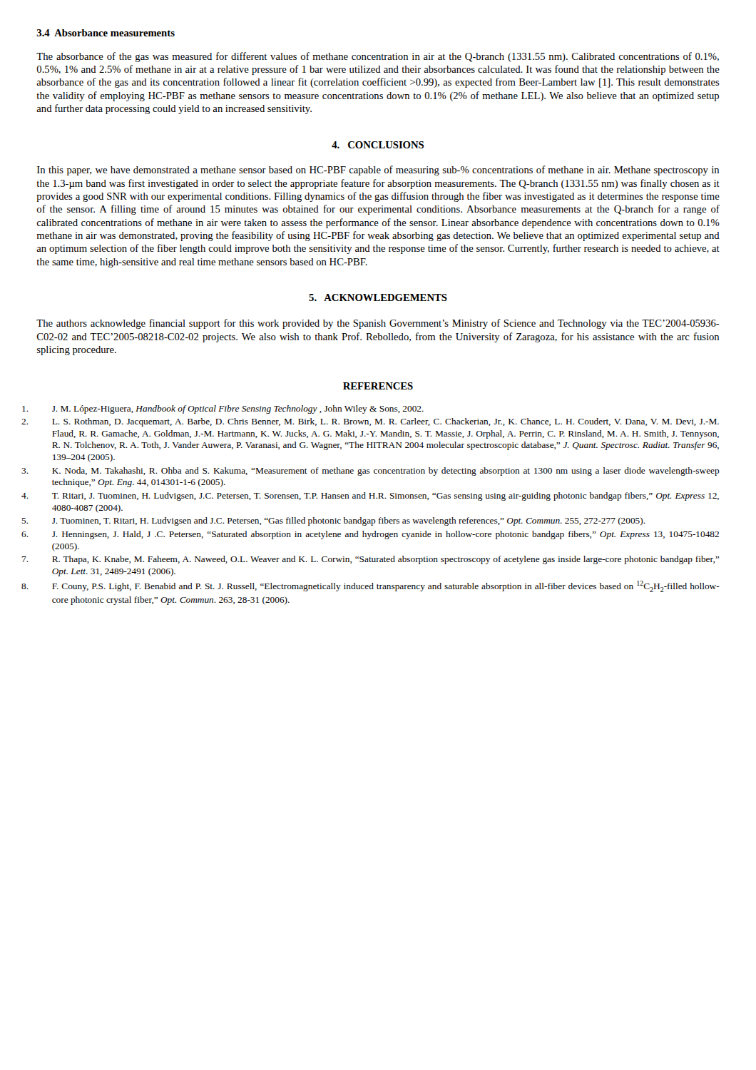3.4 Absorbance measurements
The absorbance of the gas was measured for different values of methane concentration in air at the Q-branch (1331.55 nm). Calibrated concentrations of 0.1%, 0.5%, 1% and 2.5% of methane in air at a relative pressure of 1 bar were utilized and their absorbances calculated. It was found that the relationship between the absorbance of the gas and its concentration followed a linear fit (correlation coefficient >0.99), as expected from Beer-Lambert law [1]. This result demonstrates the validity of employing HC-PBF as methane sensors to measure concentrations down to 0.1% (2% of methane LEL). We also believe that an optimized setup and further data processing could yield to an increased sensitivity.
4. CONCLUSIONS
In this paper, we have demonstrated a methane sensor based on HC-PBF capable of measuring sub-% concentrations of methane in air. Methane spectroscopy in the 1.3-µm band was first investigated in order to select the appropriate feature for absorption measurements. The Q-branch (1331.55 nm) was finally chosen as it provides a good SNR with our experimental conditions. Filling dynamics of the gas diffusion through the fiber was investigated as it determines the response time of the sensor. A filling time of around 15 minutes was obtained for our experimental conditions. Absorbance measurements at the Q-branch for a range of calibrated concentrations of methane in air were taken to assess the performance of the sensor. Linear absorbance dependence with concentrations down to 0.1% methane in air was demonstrated, proving the feasibility of using HC-PBF for weak absorbing gas detection. We believe that an optimized experimental setup and an optimum selection of the fiber length could improve both the sensitivity and the response time of the sensor. Currently, further research is needed to achieve, at the same time, high-sensitive and real time methane sensors based on HC-PBF.
5. ACKNOWLEDGEMENTS
The authors acknowledge financial support for this work provided by the Spanish Government’s Ministry of Science and Technology via the TEC’2004-05936-C02-02 and TEC’2005-08218-C02-02 projects. We also wish to thank Prof. Rebolledo, from the University of Zaragoza, for his assistance with the arc fusion splicing procedure.
REFERENCES
J. M. López-Higuera, Handbook of Optical Fibre Sensing Technology , John Wiley & Sons, 2002.
L. S. Rothman, D. Jacquemart, A. Barbe, D. Chris Benner, M. Birk, L. R. Brown, M. R. Carleer, C. Chackerian, Jr., K. Chance, L. H. Coudert, V. Dana, V. M. Devi, J.-M. Flaud, R. R. Gamache, A. Goldman, J.-M. Hartmann, K. W. Jucks, A. G. Maki, J.-Y. Mandin, S. T. Massie, J. Orphal, A. Perrin, C. P. Rinsland, M. A. H. Smith, J. Tennyson, R. N. Tolchenov, R. A. Toth, J. Vander Auwera, P. Varanasi, and G. Wagner, “The HITRAN 2004 molecular spectroscopic database,” J. Quant. Spectrosc. Radiat. Transfer 96, 139–204 (2005).
K. Noda, M. Takahashi, R. Ohba and S. Kakuma, “Measurement of methane gas concentration by detecting absorption at 1300 nm using a laser diode wavelength-sweep technique,” Opt. Eng. 44, 014301-1-6 (2005).
T. Ritari, J. Tuominen, H. Ludvigsen, J.C. Petersen, T. Sorensen, T.P. Hansen and H.R. Simonsen, “Gas sensing using air-guiding photonic bandgap fibers,” Opt. Express 12, 4080-4087 (2004).
J. Tuominen, T. Ritari, H. Ludvigsen and J.C. Petersen, “Gas filled photonic bandgap fibers as wavelength references,” Opt. Commun. 255, 272-277 (2005).
J. Henningsen, J. Hald, J .C. Petersen, “Saturated absorption in acetylene and hydrogen cyanide in hollow-core photonic bandgap fibers,” Opt. Express 13, 10475-10482 (2005).
R. Thapa, K. Knabe, M. Faheem, A. Naweed, O.L. Weaver and K. L. Corwin, “Saturated absorption spectroscopy of acetylene gas inside large-core photonic bandgap fiber,” Opt. Lett. 31, 2489-2491 (2006).
F. Couny, P.S. Light, F. Benabid and P. St. J. Russell, “Electromagnetically induced transparency and saturable absorption in all-fiber devices based on 12C2H2-filled hollow-core photonic crystal fiber,” Opt. Commun. 263, 28-31 (2006).